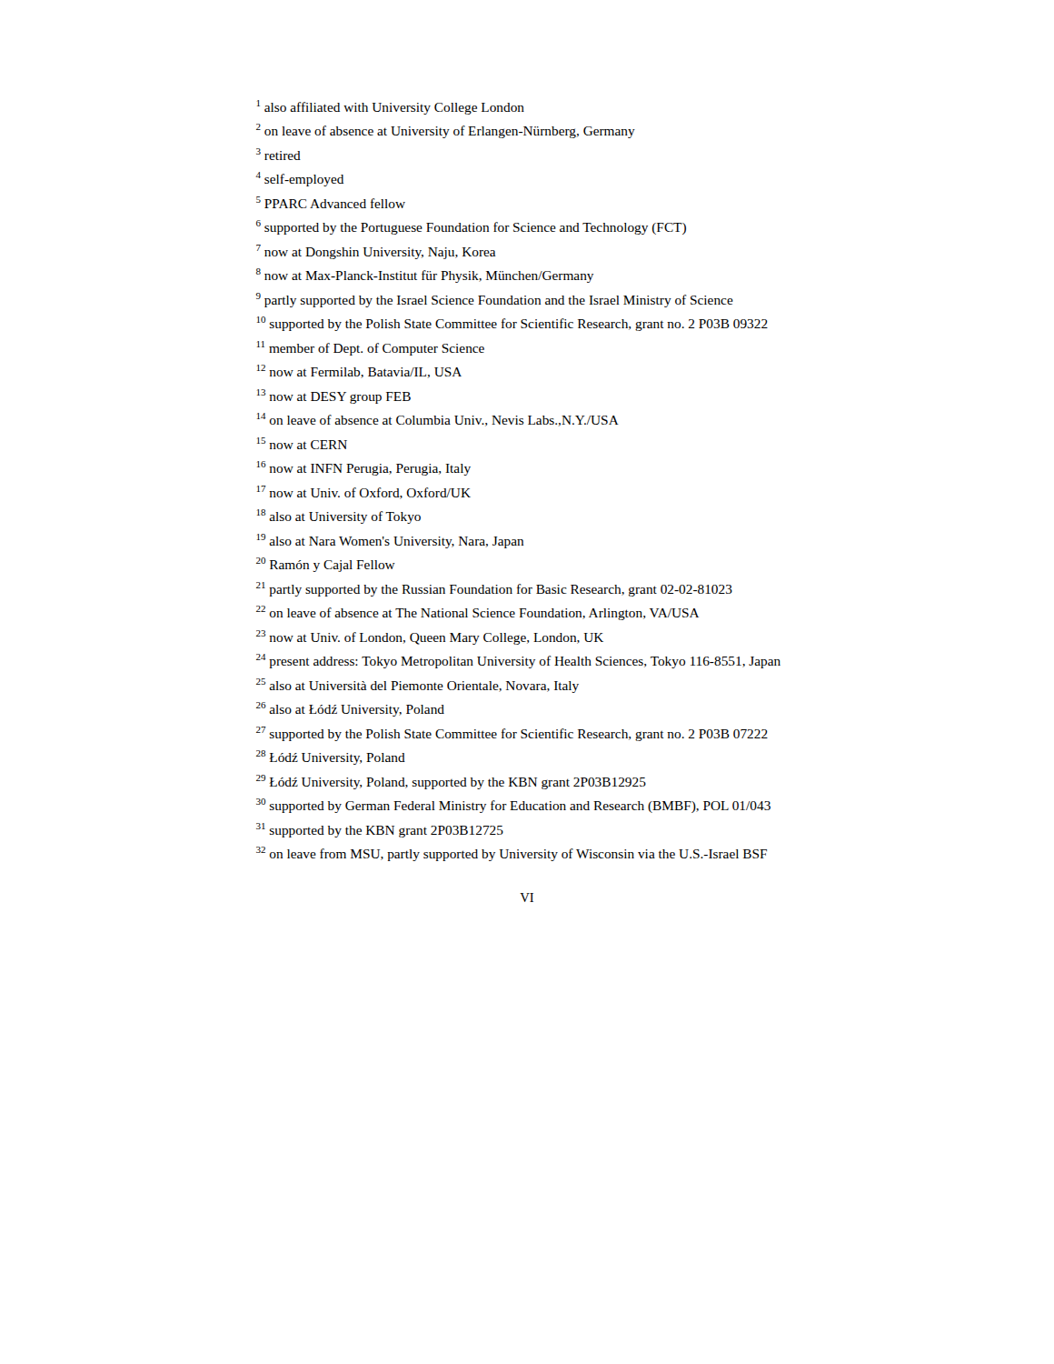1also affiliated with University College London
2on leave of absence at University of Erlangen-Nürnberg, Germany
3retired
4self-employed
5PPARC Advanced fellow
6supported by the Portuguese Foundation for Science and Technology (FCT)
7now at Dongshin University, Naju, Korea
8now at Max-Planck-Institut für Physik, München/Germany
9partly supported by the Israel Science Foundation and the Israel Ministry of Science
10supported by the Polish State Committee for Scientific Research, grant no. 2 P03B 09322
11member of Dept. of Computer Science
12now at Fermilab, Batavia/IL, USA
13now at DESY group FEB
14on leave of absence at Columbia Univ., Nevis Labs.,N.Y./USA
15now at CERN
16now at INFN Perugia, Perugia, Italy
17now at Univ. of Oxford, Oxford/UK
18also at University of Tokyo
19also at Nara Women's University, Nara, Japan
20Ramón y Cajal Fellow
21partly supported by the Russian Foundation for Basic Research, grant 02-02-81023
22on leave of absence at The National Science Foundation, Arlington, VA/USA
23now at Univ. of London, Queen Mary College, London, UK
24present address: Tokyo Metropolitan University of Health Sciences, Tokyo 116-8551, Japan
25also at Università del Piemonte Orientale, Novara, Italy
26also at Łódź University, Poland
27supported by the Polish State Committee for Scientific Research, grant no. 2 P03B 07222
28Łódź University, Poland
29Łódź University, Poland, supported by the KBN grant 2P03B12925
30supported by German Federal Ministry for Education and Research (BMBF), POL 01/043
31supported by the KBN grant 2P03B12725
32on leave from MSU, partly supported by University of Wisconsin via the U.S.-Israel BSF
VI